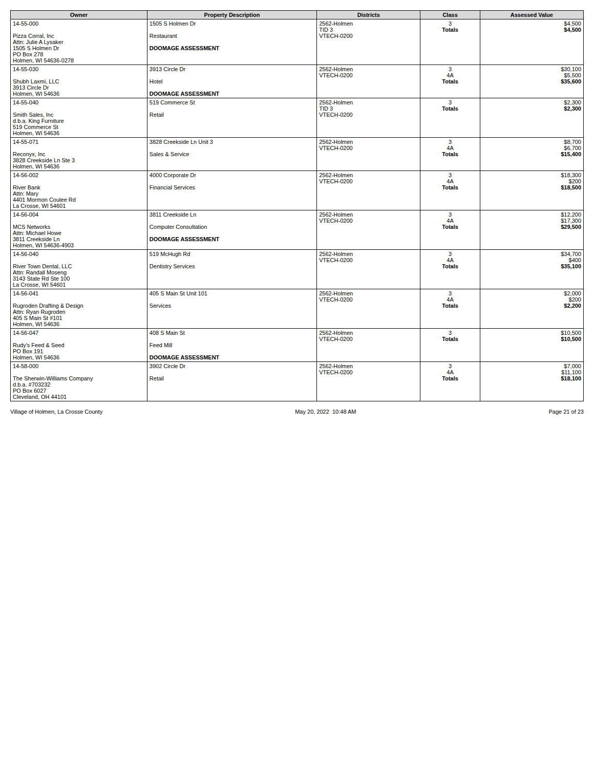| Owner | Property Description | Districts | Class | Assessed Value |
| --- | --- | --- | --- | --- |
| 14-55-000 Pizza Corral, Inc Attn: Julie A Lysaker 1505 S Holmen Dr PO Box 278 Holmen, WI 54636-0278 | 1505 S Holmen Dr Restaurant DOOMAGE ASSESSMENT | 2562-Holmen TID 3 VTECH-0200 | 3 Totals | $4,500 $4,500 |
| 14-55-030 Shubh Laxmi, LLC 3913 Circle Dr Holmen, WI 54636 | 3913 Circle Dr Hotel DOOMAGE ASSESSMENT | 2562-Holmen VTECH-0200 | 3 4A Totals | $30,100 $5,500 $35,600 |
| 14-55-040 Smith Sales, Inc d.b.a. King Furniture 519 Commerce St Holmen, WI 54636 | 519 Commerce St Retail | 2562-Holmen TID 3 VTECH-0200 | 3 Totals | $2,300 $2,300 |
| 14-55-071 Reconyx, Inc 3828 Creekside Ln Ste 3 Holmen, WI 54636 | 3828 Creekside Ln Unit 3 Sales & Service | 2562-Holmen VTECH-0200 | 3 4A Totals | $8,700 $6,700 $15,400 |
| 14-56-002 River Bank Attn: Mary 4401 Mormon Coulee Rd La Crosse, WI 54601 | 4000 Corporate Dr Financial Services | 2562-Holmen VTECH-0200 | 3 4A Totals | $18,300 $200 $18,500 |
| 14-56-004 MCS Networks Attn: Michael Howe 3811 Creekside Ln Holmen, WI 54636-4903 | 3811 Creekside Ln Computer Consultation DOOMAGE ASSESSMENT | 2562-Holmen VTECH-0200 | 3 4A Totals | $12,200 $17,300 $29,500 |
| 14-56-040 River Town Dental, LLC Attn: Randall Moseng 3143 State Rd Ste 100 La Crosse, WI 54601 | 519 McHugh Rd Dentistry Services | 2562-Holmen VTECH-0200 | 3 4A Totals | $34,700 $400 $35,100 |
| 14-56-041 Rugroden Drafting & Design Attn: Ryan Rugroden 405 S Main St #101 Holmen, WI 54636 | 405 S Main St Unit 101 Services | 2562-Holmen VTECH-0200 | 3 4A Totals | $2,000 $200 $2,200 |
| 14-56-047 Rudy's Feed & Seed PO Box 191 Holmen, WI 54636 | 408 S Main St Feed Mill DOOMAGE ASSESSMENT | 2562-Holmen VTECH-0200 | 3 Totals | $10,500 $10,500 |
| 14-58-000 The Sherwin-Williams Company d.b.a. #703232 PO Box 6027 Cleveland, OH 44101 | 3902 Circle Dr Retail | 2562-Holmen VTECH-0200 | 3 4A Totals | $7,000 $11,100 $18,100 |
Village of Holmen, La Crosse County
May 20, 2022 10:48 AM
Page 21 of 23